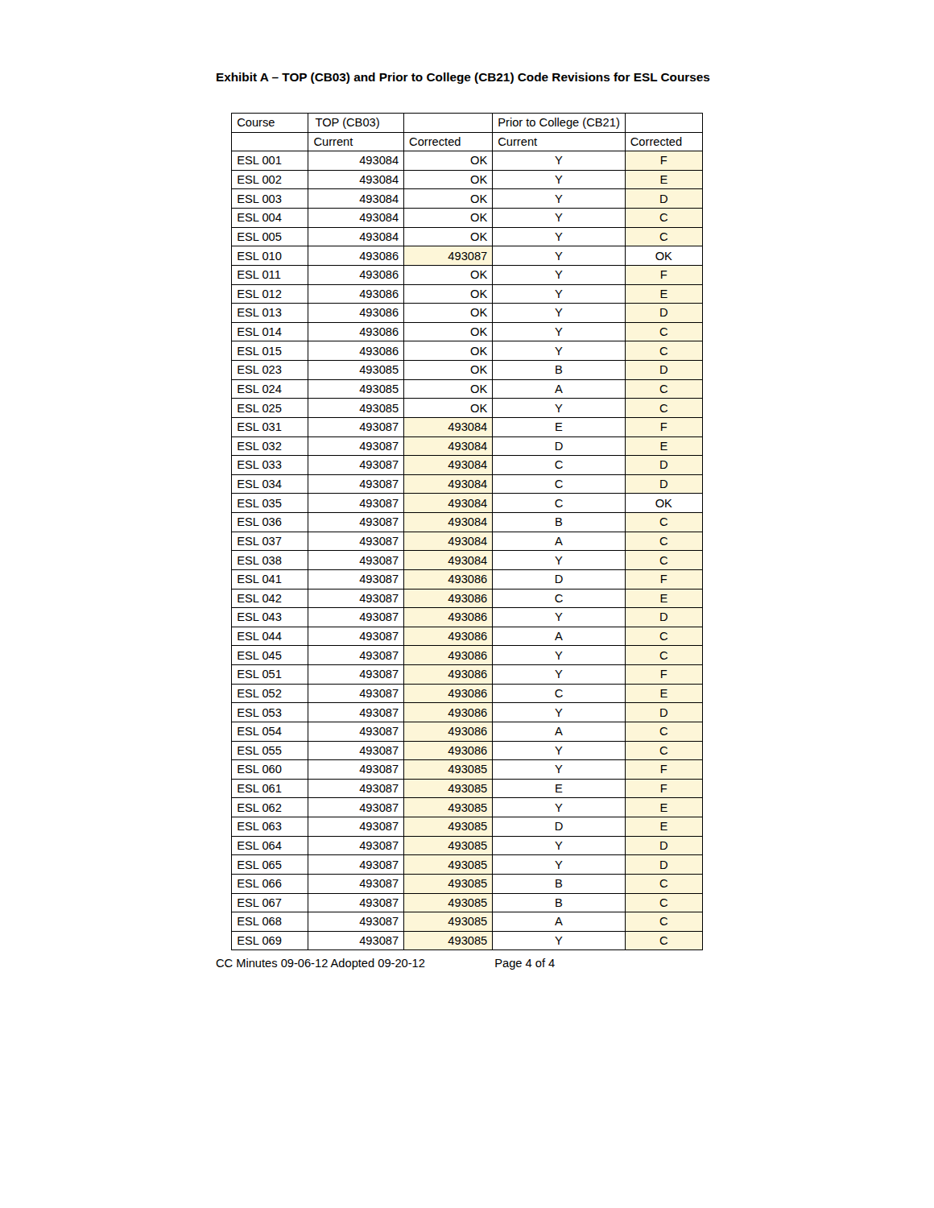Exhibit A – TOP (CB03) and Prior to College (CB21) Code Revisions for ESL Courses
| Course | TOP (CB03) | | Prior to College (CB21) | |
| --- | --- | --- | --- | --- |
| | Current | Corrected | Current | Corrected |
| ESL 001 | 493084 | OK | Y | F |
| ESL 002 | 493084 | OK | Y | E |
| ESL 003 | 493084 | OK | Y | D |
| ESL 004 | 493084 | OK | Y | C |
| ESL 005 | 493084 | OK | Y | C |
| ESL 010 | 493086 | 493087 | Y | OK |
| ESL 011 | 493086 | OK | Y | F |
| ESL 012 | 493086 | OK | Y | E |
| ESL 013 | 493086 | OK | Y | D |
| ESL 014 | 493086 | OK | Y | C |
| ESL 015 | 493086 | OK | Y | C |
| ESL 023 | 493085 | OK | B | D |
| ESL 024 | 493085 | OK | A | C |
| ESL 025 | 493085 | OK | Y | C |
| ESL 031 | 493087 | 493084 | E | F |
| ESL 032 | 493087 | 493084 | D | E |
| ESL 033 | 493087 | 493084 | C | D |
| ESL 034 | 493087 | 493084 | C | D |
| ESL 035 | 493087 | 493084 | C | OK |
| ESL 036 | 493087 | 493084 | B | C |
| ESL 037 | 493087 | 493084 | A | C |
| ESL 038 | 493087 | 493084 | Y | C |
| ESL 041 | 493087 | 493086 | D | F |
| ESL 042 | 493087 | 493086 | C | E |
| ESL 043 | 493087 | 493086 | Y | D |
| ESL 044 | 493087 | 493086 | A | C |
| ESL 045 | 493087 | 493086 | Y | C |
| ESL 051 | 493087 | 493086 | Y | F |
| ESL 052 | 493087 | 493086 | C | E |
| ESL 053 | 493087 | 493086 | Y | D |
| ESL 054 | 493087 | 493086 | A | C |
| ESL 055 | 493087 | 493086 | Y | C |
| ESL 060 | 493087 | 493085 | Y | F |
| ESL 061 | 493087 | 493085 | E | F |
| ESL 062 | 493087 | 493085 | Y | E |
| ESL 063 | 493087 | 493085 | D | E |
| ESL 064 | 493087 | 493085 | Y | D |
| ESL 065 | 493087 | 493085 | Y | D |
| ESL 066 | 493087 | 493085 | B | C |
| ESL 067 | 493087 | 493085 | B | C |
| ESL 068 | 493087 | 493085 | A | C |
| ESL 069 | 493087 | 493085 | Y | C |
CC Minutes 09-06-12 Adopted 09-20-12 Page 4 of 4